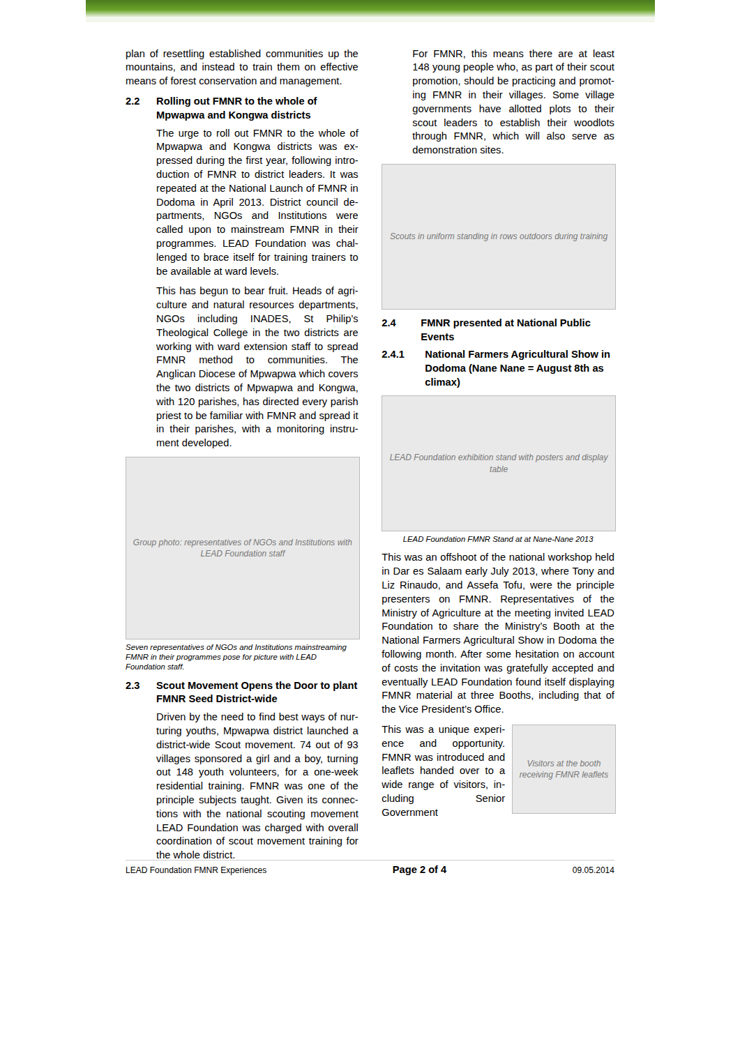plan of resettling established communities up the mountains, and instead to train them on effective means of forest conservation and management.
2.2
Rolling out FMNR to the whole of Mpwapwa and Kongwa districts
The urge to roll out FMNR to the whole of Mpwapwa and Kongwa districts was expressed during the first year, following introduction of FMNR to district leaders. It was repeated at the National Launch of FMNR in Dodoma in April 2013. District council departments, NGOs and Institutions were called upon to mainstream FMNR in their programmes. LEAD Foundation was challenged to brace itself for training trainers to be available at ward levels.
This has begun to bear fruit. Heads of agriculture and natural resources departments, NGOs including INADES, St Philip’s Theological College in the two districts are working with ward extension staff to spread FMNR method to communities. The Anglican Diocese of Mpwapwa which covers the two districts of Mpwapwa and Kongwa, with 120 parishes, has directed every parish priest to be familiar with FMNR and spread it in their parishes, with a monitoring instrument developed.
Group photo: representatives of NGOs and Institutions with LEAD Foundation staff
Seven representatives of NGOs and Institutions mainstreaming FMNR in their programmes pose for picture with LEAD Foundation staff.
2.3
Scout Movement Opens the Door to plant FMNR Seed District-wide
Driven by the need to find best ways of nurturing youths, Mpwapwa district launched a district-wide Scout movement. 74 out of 93 villages sponsored a girl and a boy, turning out 148 youth volunteers, for a one-week residential training. FMNR was one of the principle subjects taught. Given its connections with the national scouting movement LEAD Foundation was charged with overall coordination of scout movement training for the whole district.
For FMNR, this means there are at least 148 young people who, as part of their scout promotion, should be practicing and promoting FMNR in their villages. Some village governments have allotted plots to their scout leaders to establish their woodlots through FMNR, which will also serve as demonstration sites.
Scouts in uniform standing in rows outdoors during training
2.4
FMNR presented at National Public Events
2.4.1
National Farmers Agricultural Show in Dodoma (Nane Nane = August 8th as climax)
LEAD Foundation exhibition stand with posters and display table
LEAD Foundation FMNR Stand at at Nane-Nane 2013
This was an offshoot of the national workshop held in Dar es Salaam early July 2013, where Tony and Liz Rinaudo, and Assefa Tofu, were the principle presenters on FMNR. Representatives of the Ministry of Agriculture at the meeting invited LEAD Foundation to share the Ministry’s Booth at the National Farmers Agricultural Show in Dodoma the following month. After some hesitation on account of costs the invitation was gratefully accepted and eventually LEAD Foundation found itself displaying FMNR material at three Booths, including that of the Vice President’s Office.
Visitors at the booth receiving FMNR leaflets
This was a unique experience and opportunity. FMNR was introduced and leaflets handed over to a wide range of visitors, including Senior Government
LEAD Foundation FMNR Experiences
Page 2 of 4
09.05.2014